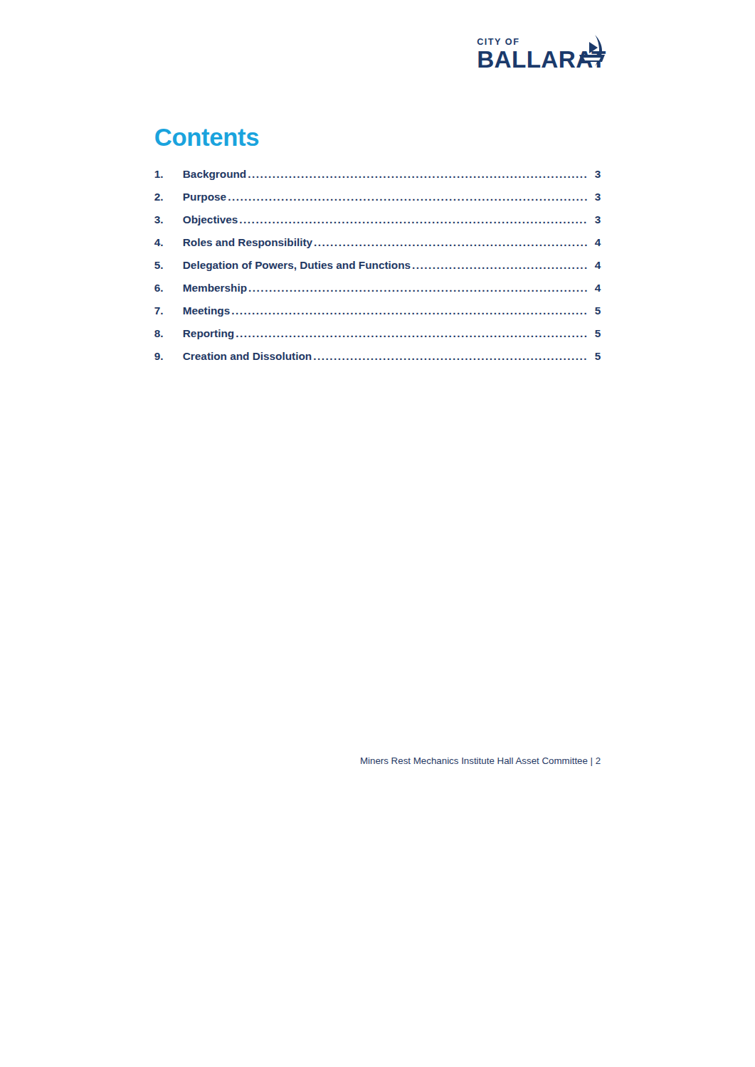CITY OF
BALLARAT
Contents
1. Background .................................................................................................. 3
2. Purpose ..................................................................................................... 3
3. Objectives .................................................................................................. 3
4. Roles and Responsibility ................................................................................. 4
5. Delegation of Powers, Duties and Functions ....................................................... 4
6. Membership ............................................................................................... 4
7. Meetings .................................................................................................... 5
8. Reporting ................................................................................................... 5
9. Creation and Dissolution ................................................................................. 5
Miners Rest Mechanics Institute Hall Asset Committee | 2